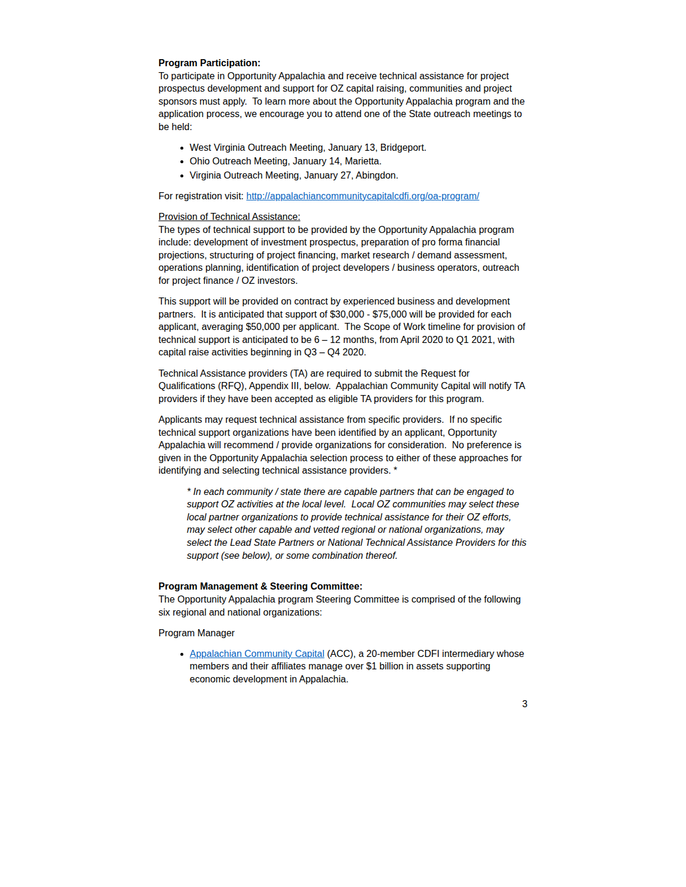Program Participation:
To participate in Opportunity Appalachia and receive technical assistance for project prospectus development and support for OZ capital raising, communities and project sponsors must apply. To learn more about the Opportunity Appalachia program and the application process, we encourage you to attend one of the State outreach meetings to be held:
West Virginia Outreach Meeting, January 13, Bridgeport.
Ohio Outreach Meeting, January 14, Marietta.
Virginia Outreach Meeting, January 27, Abingdon.
For registration visit: http://appalachiancommunitycapitalcdfi.org/oa-program/
Provision of Technical Assistance:
The types of technical support to be provided by the Opportunity Appalachia program include: development of investment prospectus, preparation of pro forma financial projections, structuring of project financing, market research / demand assessment, operations planning, identification of project developers / business operators, outreach for project finance / OZ investors.
This support will be provided on contract by experienced business and development partners. It is anticipated that support of $30,000 - $75,000 will be provided for each applicant, averaging $50,000 per applicant. The Scope of Work timeline for provision of technical support is anticipated to be 6 – 12 months, from April 2020 to Q1 2021, with capital raise activities beginning in Q3 – Q4 2020.
Technical Assistance providers (TA) are required to submit the Request for Qualifications (RFQ), Appendix III, below. Appalachian Community Capital will notify TA providers if they have been accepted as eligible TA providers for this program.
Applicants may request technical assistance from specific providers. If no specific technical support organizations have been identified by an applicant, Opportunity Appalachia will recommend / provide organizations for consideration. No preference is given in the Opportunity Appalachia selection process to either of these approaches for identifying and selecting technical assistance providers. *
* In each community / state there are capable partners that can be engaged to support OZ activities at the local level. Local OZ communities may select these local partner organizations to provide technical assistance for their OZ efforts, may select other capable and vetted regional or national organizations, may select the Lead State Partners or National Technical Assistance Providers for this support (see below), or some combination thereof.
Program Management & Steering Committee:
The Opportunity Appalachia program Steering Committee is comprised of the following six regional and national organizations:
Program Manager
Appalachian Community Capital (ACC), a 20-member CDFI intermediary whose members and their affiliates manage over $1 billion in assets supporting economic development in Appalachia.
3